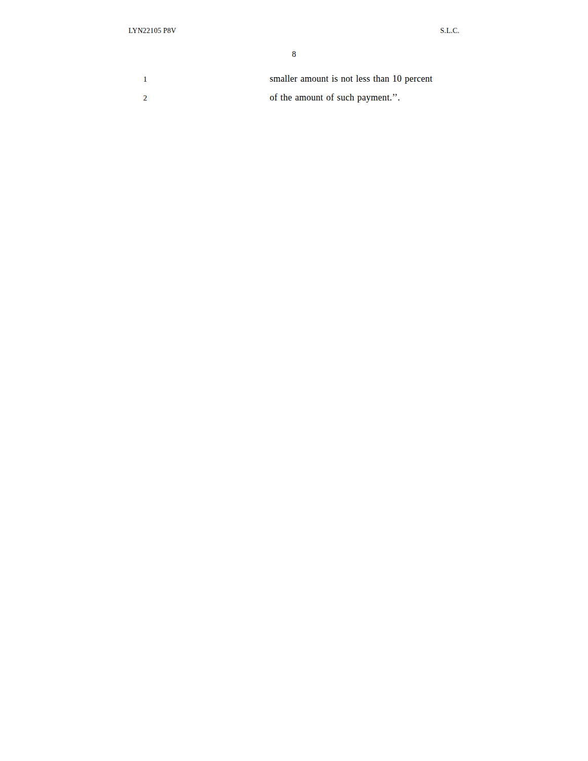LYN22105 P8V S.L.C.
8
1 smaller amount is not less than 10 percent
2 of the amount of such payment.’’.